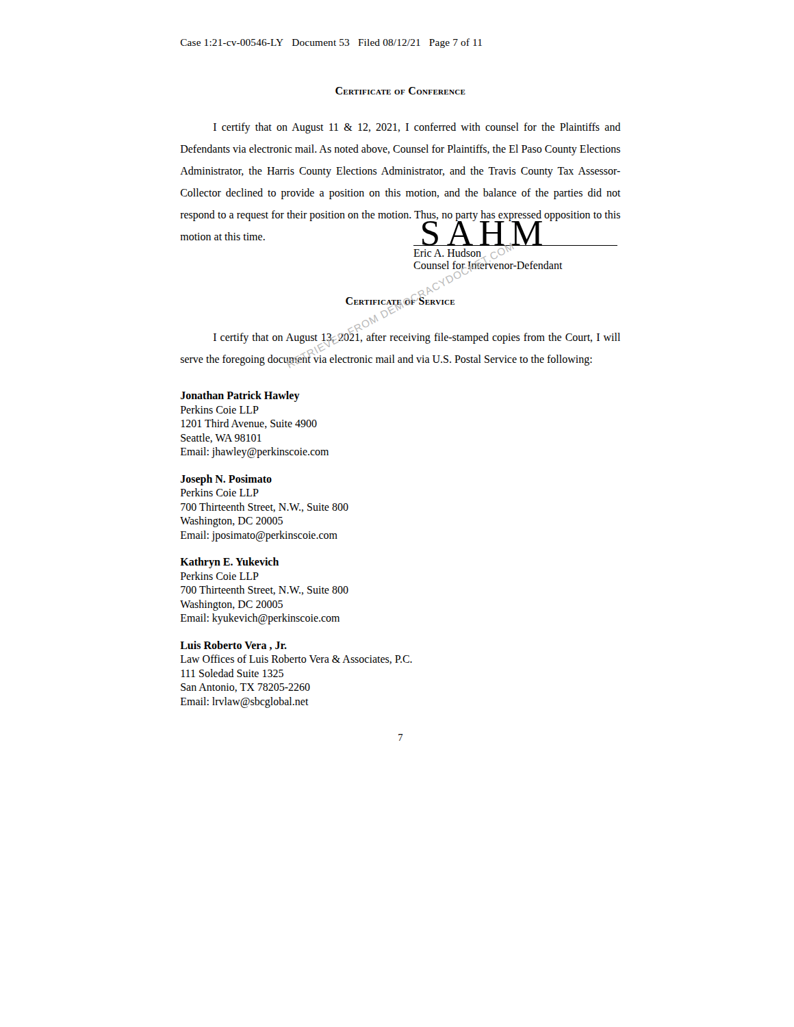Case 1:21-cv-00546-LY Document 53 Filed 08/12/21 Page 7 of 11
Certificate of Conference
I certify that on August 11 & 12, 2021, I conferred with counsel for the Plaintiffs and Defendants via electronic mail. As noted above, Counsel for Plaintiffs, the El Paso County Elections Administrator, the Harris County Elections Administrator, and the Travis County Tax Assessor-Collector declined to provide a position on this motion, and the balance of the parties did not respond to a request for their position on the motion. Thus, no party has expressed opposition to this motion at this time.
S  A  H  M
Eric A. Hudson
Counsel for Intervenor-Defendant
Certificate of Service
I certify that on August 13, 2021, after receiving file-stamped copies from the Court, I will serve the foregoing document via electronic mail and via U.S. Postal Service to the following:
Jonathan Patrick Hawley
Perkins Coie LLP
1201 Third Avenue, Suite 4900
Seattle, WA 98101
Email: jhawley@perkinscoie.com
Joseph N. Posimato
Perkins Coie LLP
700 Thirteenth Street, N.W., Suite 800
Washington, DC 20005
Email: jposimato@perkinscoie.com
Kathryn E. Yukevich
Perkins Coie LLP
700 Thirteenth Street, N.W., Suite 800
Washington, DC 20005
Email: kyukevich@perkinscoie.com
Luis Roberto Vera , Jr.
Law Offices of Luis Roberto Vera & Associates, P.C.
111 Soledad Suite 1325
San Antonio, TX 78205-2260
Email: lrvlaw@sbcglobal.net
7
RETRIEVED FROM DEMOCRACYDOCKET.COM